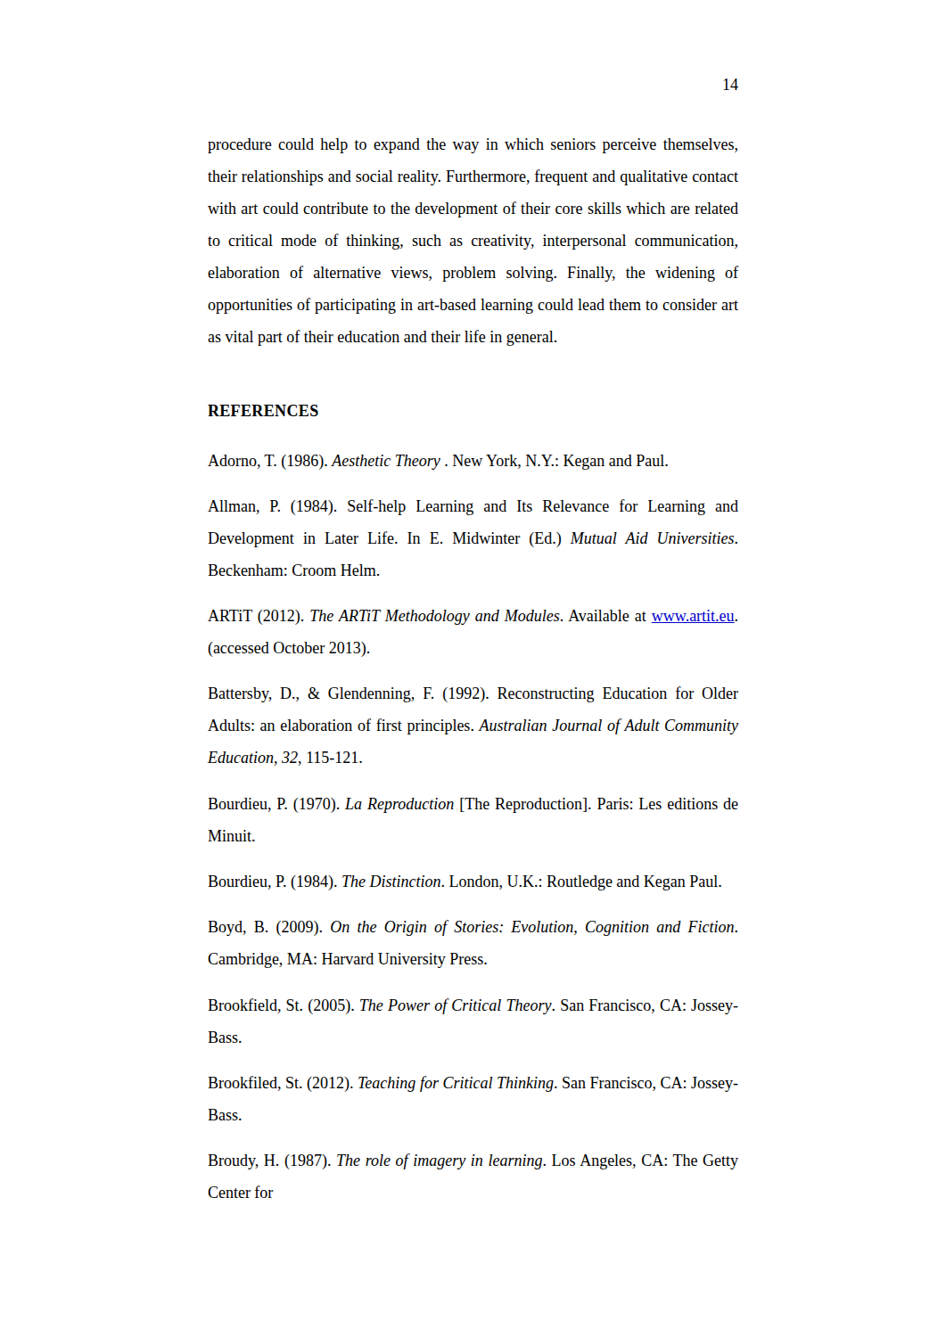14
procedure could help to expand the way in which seniors perceive themselves, their relationships and social reality. Furthermore, frequent and qualitative contact with art could contribute to the development of their core skills which are related to critical mode of thinking, such as creativity, interpersonal communication, elaboration of alternative views, problem solving. Finally, the widening of opportunities of participating in art-based learning could lead them to consider art as vital part of their education and their life in general.
REFERENCES
Adorno, T. (1986). Aesthetic Theory . New York, N.Y.: Kegan and Paul.
Allman, P. (1984). Self-help Learning and Its Relevance for Learning and Development in Later Life. In E. Midwinter (Ed.) Mutual Aid Universities. Beckenham: Croom Helm.
ARTiT (2012). The ARTiT Methodology and Modules. Available at www.artit.eu. (accessed October 2013).
Battersby, D., & Glendenning, F. (1992). Reconstructing Education for Older Adults: an elaboration of first principles. Australian Journal of Adult Community Education, 32, 115-121.
Bourdieu, P. (1970). La Reproduction [The Reproduction]. Paris: Les editions de Minuit.
Bourdieu, P. (1984). The Distinction. London, U.K.: Routledge and Kegan Paul.
Boyd, B. (2009). On the Origin of Stories: Evolution, Cognition and Fiction. Cambridge, MA: Harvard University Press.
Brookfield, St. (2005). The Power of Critical Theory. San Francisco, CA: Jossey-Bass.
Brookfiled, St. (2012). Teaching for Critical Thinking. San Francisco, CA: Jossey-Bass.
Broudy, H. (1987). The role of imagery in learning. Los Angeles, CA: The Getty Center for